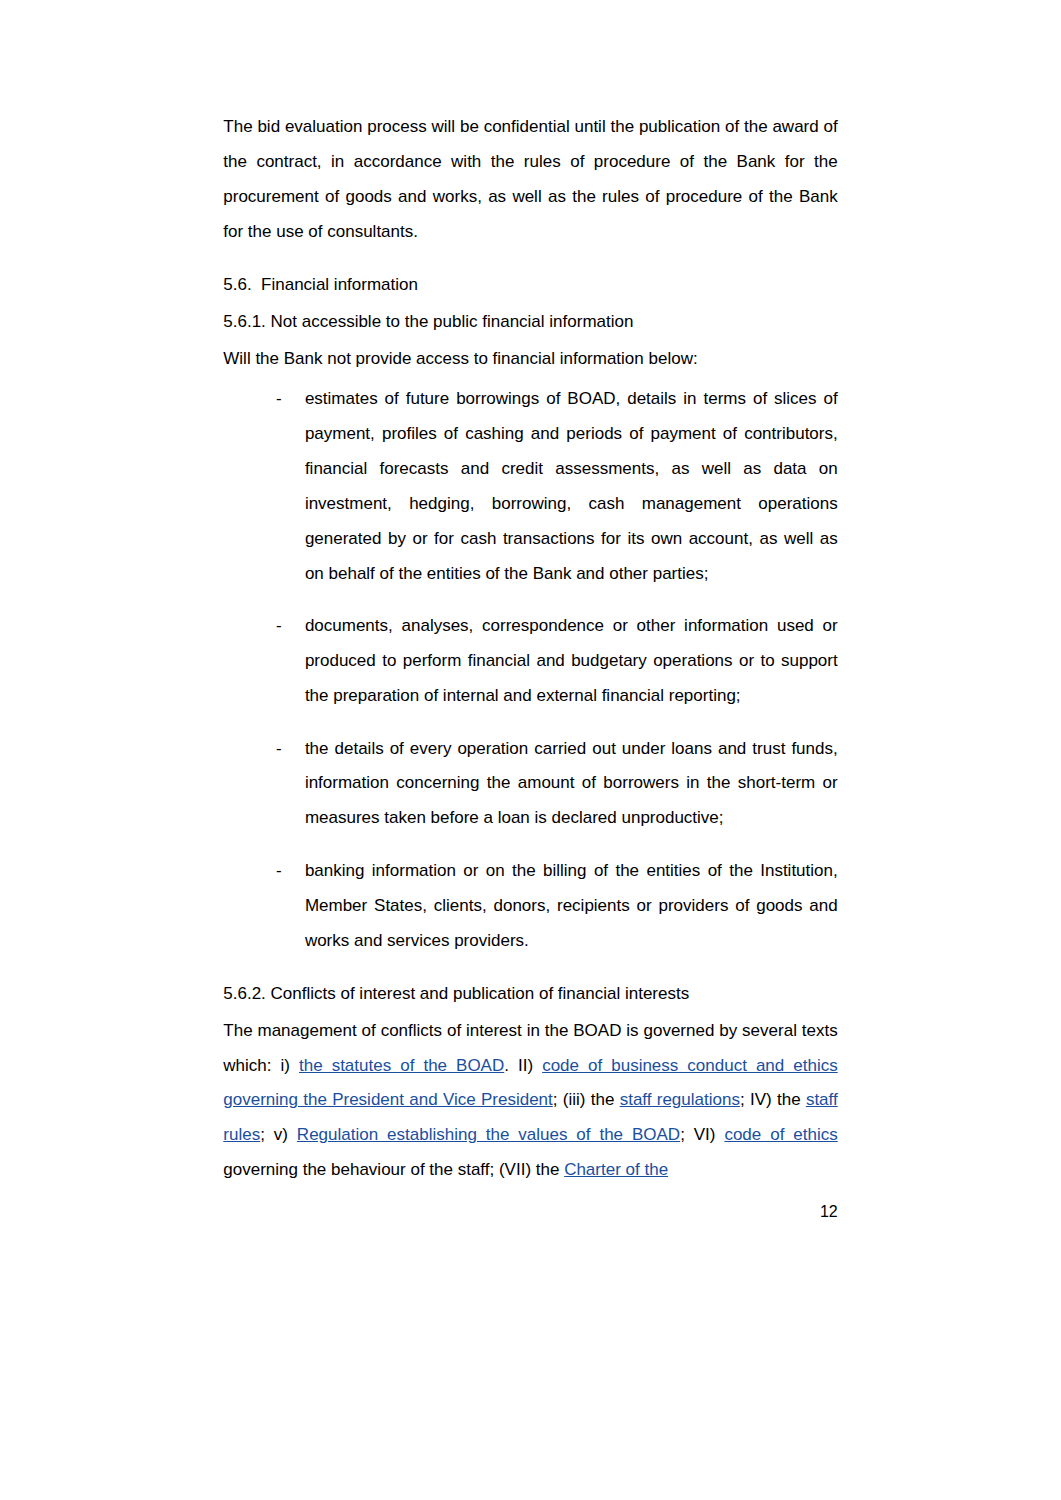The bid evaluation process will be confidential until the publication of the award of the contract, in accordance with the rules of procedure of the Bank for the procurement of goods and works, as well as the rules of procedure of the Bank for the use of consultants.
5.6. Financial information
5.6.1. Not accessible to the public financial information
Will the Bank not provide access to financial information below:
estimates of future borrowings of BOAD, details in terms of slices of payment, profiles of cashing and periods of payment of contributors, financial forecasts and credit assessments, as well as data on investment, hedging, borrowing, cash management operations generated by or for cash transactions for its own account, as well as on behalf of the entities of the Bank and other parties;
documents, analyses, correspondence or other information used or produced to perform financial and budgetary operations or to support the preparation of internal and external financial reporting;
the details of every operation carried out under loans and trust funds, information concerning the amount of borrowers in the short-term or measures taken before a loan is declared unproductive;
banking information or on the billing of the entities of the Institution, Member States, clients, donors, recipients or providers of goods and works and services providers.
5.6.2. Conflicts of interest and publication of financial interests
The management of conflicts of interest in the BOAD is governed by several texts which: i) the statutes of the BOAD. II) code of business conduct and ethics governing the President and Vice President; (iii) the staff regulations; IV) the staff rules; v) Regulation establishing the values of the BOAD; VI) code of ethics governing the behaviour of the staff; (VII) the Charter of the
12